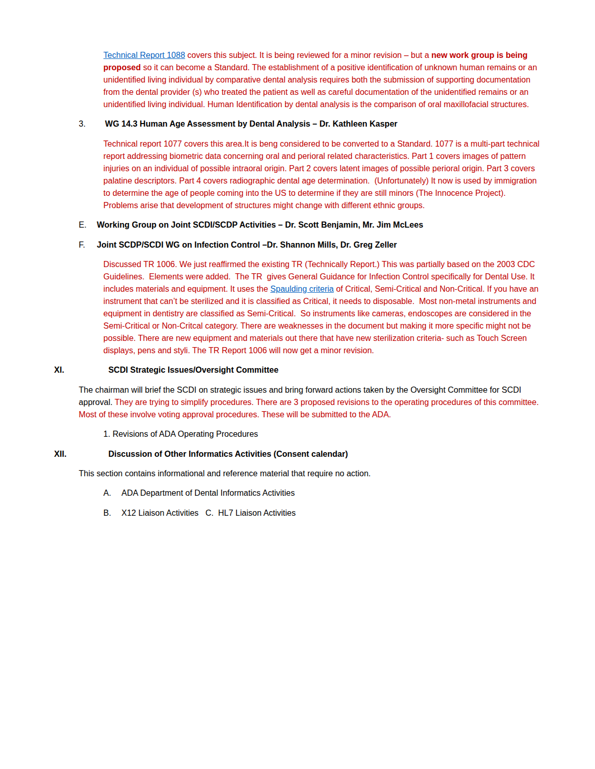Technical Report 1088 covers this subject. It is being reviewed for a minor revision – but a new work group is being proposed so it can become a Standard. The establishment of a positive identification of unknown human remains or an unidentified living individual by comparative dental analysis requires both the submission of supporting documentation from the dental provider (s) who treated the patient as well as careful documentation of the unidentified remains or an unidentified living individual. Human Identification by dental analysis is the comparison of oral maxillofacial structures.
3.
WG 14.3 Human Age Assessment by Dental Analysis – Dr. Kathleen Kasper
Technical report 1077 covers this area.It is beng considered to be converted to a Standard. 1077 is a multi-part technical report addressing biometric data concerning oral and perioral related characteristics. Part 1 covers images of pattern injuries on an individual of possible intraoral origin. Part 2 covers latent images of possible perioral origin. Part 3 covers palatine descriptors. Part 4 covers radiographic dental age determination. (Unfortunately) It now is used by immigration to determine the age of people coming into the US to determine if they are still minors (The Innocence Project). Problems arise that development of structures might change with different ethnic groups.
E.
Working Group on Joint SCDI/SCDP Activities – Dr. Scott Benjamin, Mr. Jim McLees
F.
Joint SCDP/SCDI WG on Infection Control –Dr. Shannon Mills, Dr. Greg Zeller
Discussed TR 1006. We just reaffirmed the existing TR (Technically Report.) This was partially based on the 2003 CDC Guidelines. Elements were added. The TR gives General Guidance for Infection Control specifically for Dental Use. It includes materials and equipment. It uses the Spaulding criteria of Critical, Semi-Critical and Non-Critical. If you have an instrument that can’t be sterilized and it is classified as Critical, it needs to disposable. Most non-metal instruments and equipment in dentistry are classified as Semi-Critical. So instruments like cameras, endoscopes are considered in the Semi-Critical or Non-Critcal category. There are weaknesses in the document but making it more specific might not be possible. There are new equipment and materials out there that have new sterilization criteria- such as Touch Screen displays, pens and styli. The TR Report 1006 will now get a minor revision.
XI.
SCDI Strategic Issues/Oversight Committee
The chairman will brief the SCDI on strategic issues and bring forward actions taken by the Oversight Committee for SCDI approval. They are trying to simplify procedures. There are 3 proposed revisions to the operating procedures of this committee. Most of these involve voting approval procedures. These will be submitted to the ADA.
1. Revisions of ADA Operating Procedures
XII.
Discussion of Other Informatics Activities (Consent calendar)
This section contains informational and reference material that require no action.
A.
ADA Department of Dental Informatics Activities
B.
X12 Liaison Activities C. HL7 Liaison Activities